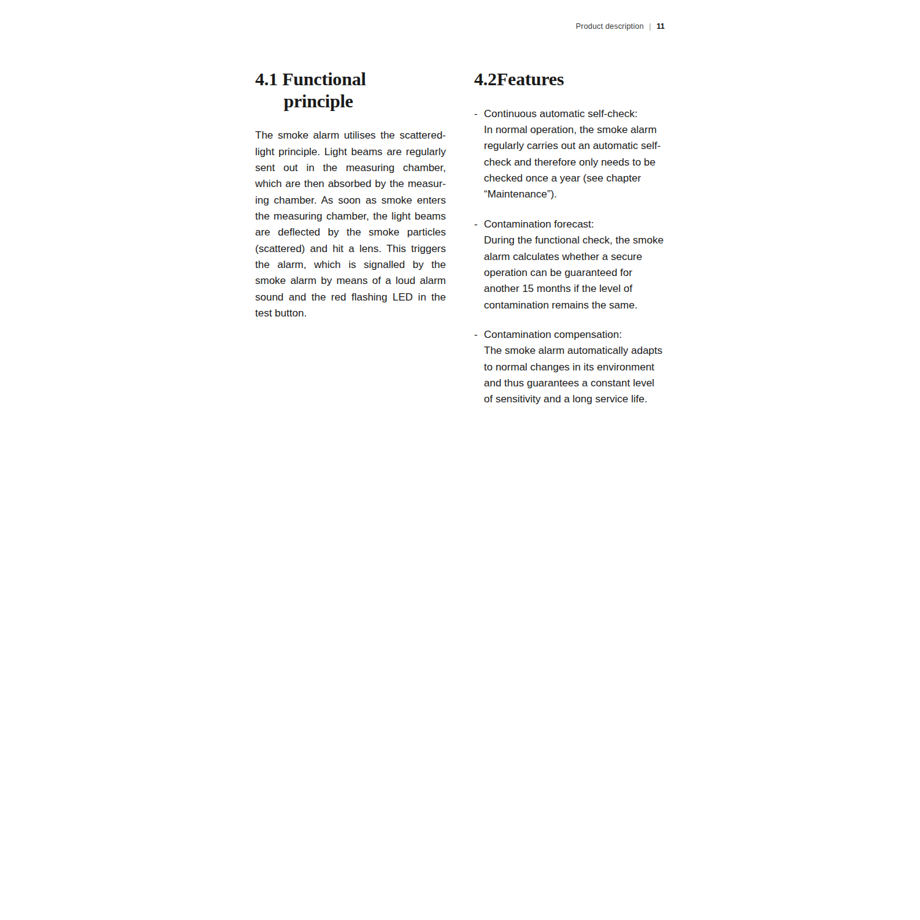Product description | 11
4.1 Functionalprinciple
The smoke alarm utilises the scattered-light principle. Light beams are regularly sent out in the measuring chamber, which are then absorbed by the measuring chamber. As soon as smoke enters the measuring chamber, the light beams are deflected by the smoke particles (scattered) and hit a lens. This triggers the alarm, which is signalled by the smoke alarm by means of a loud alarm sound and the red flashing LED in the test button.
4.2 Features
Continuous automatic self-check: In normal operation, the smoke alarm regularly carries out an automatic self-check and therefore only needs to be checked once a year (see chapter “Maintenance”).
Contamination forecast: During the functional check, the smoke alarm calculates whether a secure operation can be guaranteed for another 15 months if the level of contamination remains the same.
Contamination compensation: The smoke alarm automatically adapts to normal changes in its environment and thus guarantees a constant level of sensitivity and a long service life.